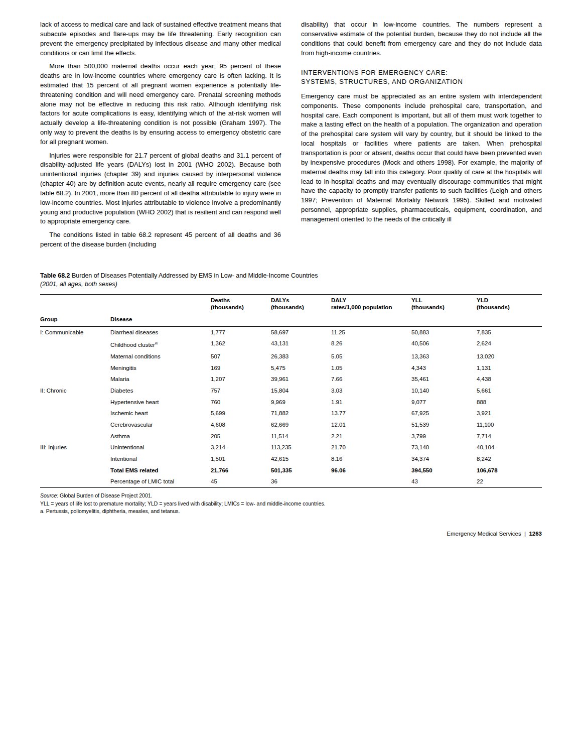lack of access to medical care and lack of sustained effective treatment means that subacute episodes and flare-ups may be life threatening. Early recognition can prevent the emergency precipitated by infectious disease and many other medical conditions or can limit the effects.
More than 500,000 maternal deaths occur each year; 95 percent of these deaths are in low-income countries where emergency care is often lacking. It is estimated that 15 percent of all pregnant women experience a potentially life-threatening condition and will need emergency care. Prenatal screening methods alone may not be effective in reducing this risk ratio. Although identifying risk factors for acute complications is easy, identifying which of the at-risk women will actually develop a life-threatening condition is not possible (Graham 1997). The only way to prevent the deaths is by ensuring access to emergency obstetric care for all pregnant women.
Injuries were responsible for 21.7 percent of global deaths and 31.1 percent of disability-adjusted life years (DALYs) lost in 2001 (WHO 2002). Because both unintentional injuries (chapter 39) and injuries caused by interpersonal violence (chapter 40) are by definition acute events, nearly all require emergency care (see table 68.2). In 2001, more than 80 percent of all deaths attributable to injury were in low-income countries. Most injuries attributable to violence involve a predominantly young and productive population (WHO 2002) that is resilient and can respond well to appropriate emergency care.
The conditions listed in table 68.2 represent 45 percent of all deaths and 36 percent of the disease burden (including
disability) that occur in low-income countries. The numbers represent a conservative estimate of the potential burden, because they do not include all the conditions that could benefit from emergency care and they do not include data from high-income countries.
Interventions for Emergency Care:
Systems, Structures, and Organization
Emergency care must be appreciated as an entire system with interdependent components. These components include prehospital care, transportation, and hospital care. Each component is important, but all of them must work together to make a lasting effect on the health of a population. The organization and operation of the prehospital care system will vary by country, but it should be linked to the local hospitals or facilities where patients are taken. When prehospital transportation is poor or absent, deaths occur that could have been prevented even by inexpensive procedures (Mock and others 1998). For example, the majority of maternal deaths may fall into this category. Poor quality of care at the hospitals will lead to in-hospital deaths and may eventually discourage communities that might have the capacity to promptly transfer patients to such facilities (Leigh and others 1997; Prevention of Maternal Mortality Network 1995). Skilled and motivated personnel, appropriate supplies, pharmaceuticals, equipment, coordination, and management oriented to the needs of the critically ill
Table 68.2 Burden of Diseases Potentially Addressed by EMS in Low- and Middle-Income Countries
(2001, all ages, both sexes)
| | | Deaths (thousands) | DALYs (thousands) | DALY rates/1,000 population | YLL (thousands) | YLD (thousands) |
| --- | --- | --- | --- | --- | --- | --- |
| Group | Disease | | | | | |
| I: Communicable | Diarrheal diseases | 1,777 | 58,697 | 11.25 | 50,883 | 7,835 |
| | Childhood cluster a | 1,362 | 43,131 | 8.26 | 40,506 | 2,624 |
| | Maternal conditions | 507 | 26,383 | 5.05 | 13,363 | 13,020 |
| | Meningitis | 169 | 5,475 | 1.05 | 4,343 | 1,131 |
| | Malaria | 1,207 | 39,961 | 7.66 | 35,461 | 4,438 |
| II: Chronic | Diabetes | 757 | 15,804 | 3.03 | 10,140 | 5,661 |
| | Hypertensive heart | 760 | 9,969 | 1.91 | 9,077 | 888 |
| | Ischemic heart | 5,699 | 71,882 | 13.77 | 67,925 | 3,921 |
| | Cerebrovascular | 4,608 | 62,669 | 12.01 | 51,539 | 11,100 |
| | Asthma | 205 | 11,514 | 2.21 | 3,799 | 7,714 |
| III: Injuries | Unintentional | 3,214 | 113,235 | 21.70 | 73,140 | 40,104 |
| | Intentional | 1,501 | 42,615 | 8.16 | 34,374 | 8,242 |
| | Total EMS related | 21,766 | 501,335 | 96.06 | 394,550 | 106,678 |
| | Percentage of LMIC total | 45 | 36 | | 43 | 22 |
Source: Global Burden of Disease Project 2001.
YLL = years of life lost to premature mortality; YLD = years lived with disability; LMICs = low- and middle-income countries.
a. Pertussis, poliomyelitis, diphtheria, measles, and tetanus.
Emergency Medical Services | 1263